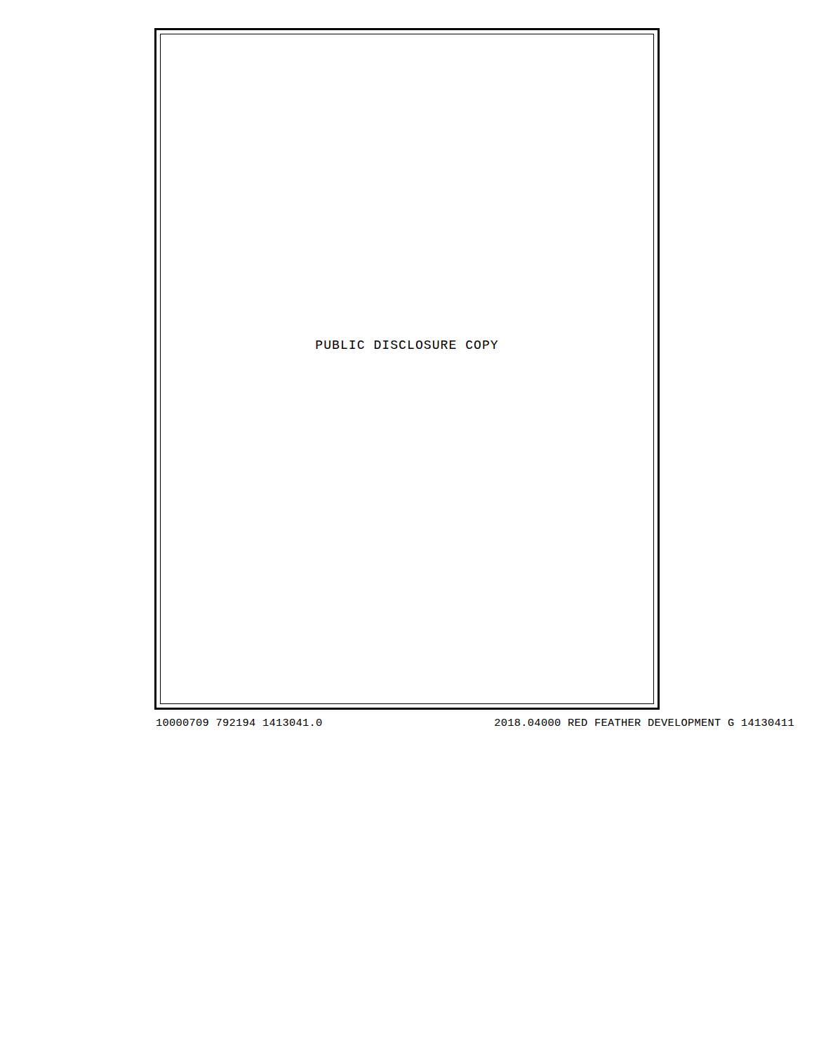PUBLIC DISCLOSURE COPY
10000709 792194 1413041.0 2018.04000 RED FEATHER DEVELOPMENT G 14130411